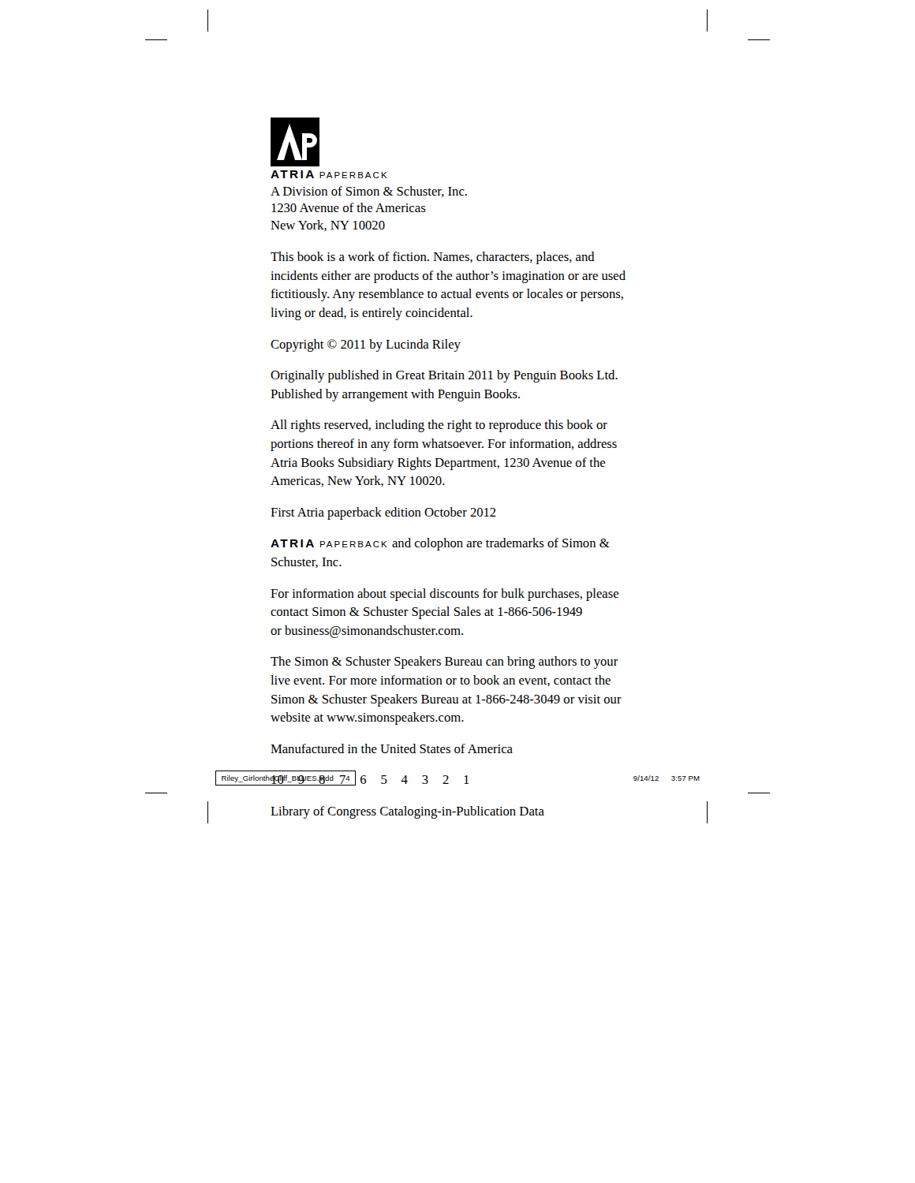ATRIA PAPERBACK
A Division of Simon & Schuster, Inc.
1230 Avenue of the Americas
New York, NY 10020
This book is a work of fiction. Names, characters, places, and incidents either are products of the author’s imagination or are used fictitiously. Any resemblance to actual events or locales or persons, living or dead, is entirely coincidental.
Copyright © 2011 by Lucinda Riley
Originally published in Great Britain 2011 by Penguin Books Ltd.
Published by arrangement with Penguin Books.
All rights reserved, including the right to reproduce this book or portions thereof in any form whatsoever. For information, address Atria Books Subsidiary Rights Department, 1230 Avenue of the Americas, New York, NY 10020.
First Atria paperback edition October 2012
ATRIA PAPERBACK and colophon are trademarks of Simon & Schuster, Inc.
For information about special discounts for bulk purchases, please contact Simon & Schuster Special Sales at 1-866-506-1949
or business@simonandschuster.com.
The Simon & Schuster Speakers Bureau can bring authors to your live event. For more information or to book an event, contact the Simon & Schuster Speakers Bureau at 1-866-248-3049 or visit our website at www.simonspeakers.com.
Manufactured in the United States of America
10987654321
Library of Congress Cataloging-in-Publication Data
Riley, Lucinda
The girl on the cliff : a novel / Lucinda Riley. —1st Atria paperback ed. p. cm. 1. Families—Ireland—Fiction. 2. Family secrets—Fiction. 3. Domestic fiction.
I. Title.
PR6055.D63G57 2012
823'.914—dc23
2012027861
ISBN 978-1-4516-5582-7
ISBN 978-1-4516-5585-8 (ebook)
Riley_GirlontheCliff_BLUES.indd 4 9/14/12 3:57 PM